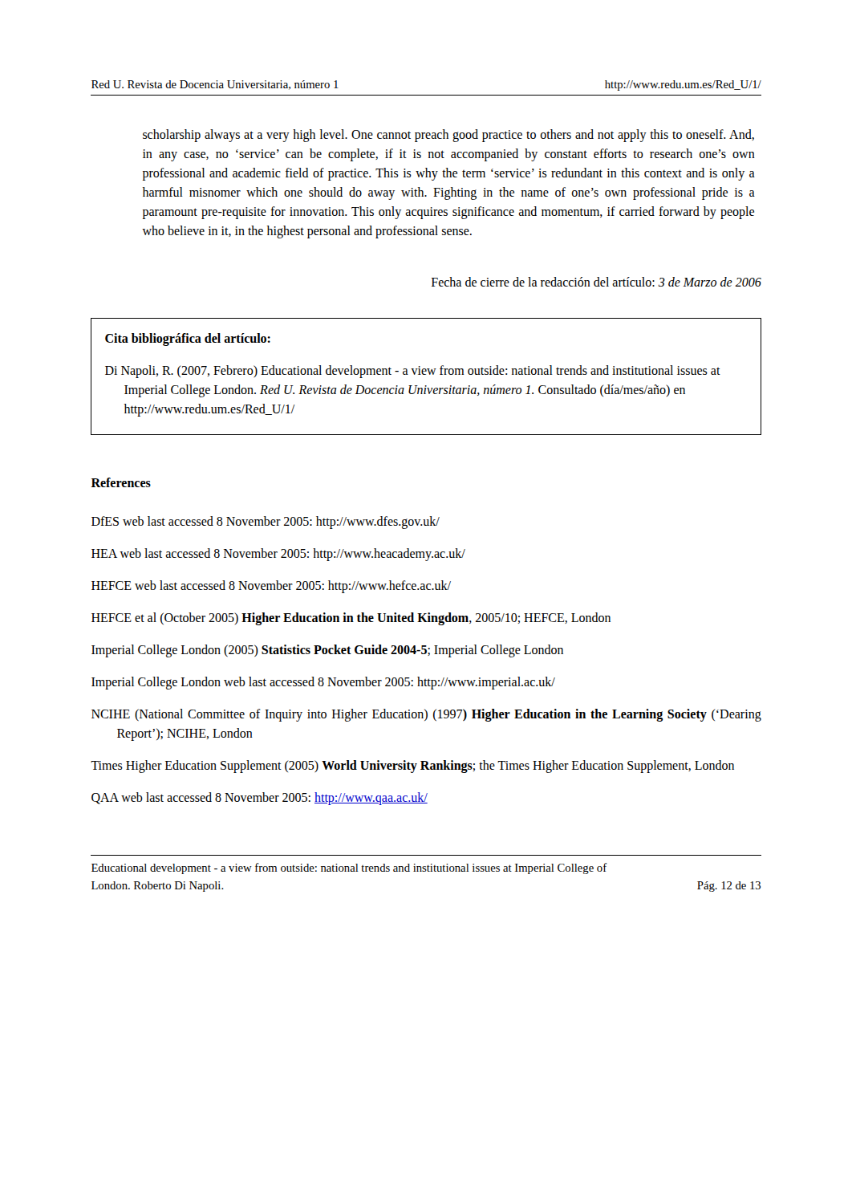Red U. Revista de Docencia Universitaria, número 1 http://www.redu.um.es/Red_U/1/
scholarship always at a very high level. One cannot preach good practice to others and not apply this to oneself. And, in any case, no ‘service’ can be complete, if it is not accompanied by constant efforts to research one’s own professional and academic field of practice. This is why the term ‘service’ is redundant in this context and is only a harmful misnomer which one should do away with. Fighting in the name of one’s own professional pride is a paramount pre-requisite for innovation. This only acquires significance and momentum, if carried forward by people who believe in it, in the highest personal and professional sense.
Fecha de cierre de la redacción del artículo: 3 de Marzo de 2006
Cita bibliográfica del artículo:
Di Napoli, R. (2007, Febrero) Educational development - a view from outside: national trends and institutional issues at Imperial College London. Red U. Revista de Docencia Universitaria, número 1. Consultado (día/mes/año) en http://www.redu.um.es/Red_U/1/
References
DfES web last accessed 8 November 2005: http://www.dfes.gov.uk/
HEA web last accessed 8 November 2005: http://www.heacademy.ac.uk/
HEFCE web last accessed 8 November 2005: http://www.hefce.ac.uk/
HEFCE et al (October 2005) Higher Education in the United Kingdom, 2005/10; HEFCE, London
Imperial College London (2005) Statistics Pocket Guide 2004-5; Imperial College London
Imperial College London web last accessed 8 November 2005: http://www.imperial.ac.uk/
NCIHE (National Committee of Inquiry into Higher Education) (1997) Higher Education in the Learning Society (‘Dearing Report’); NCIHE, London
Times Higher Education Supplement (2005) World University Rankings; the Times Higher Education Supplement, London
QAA web last accessed 8 November 2005: http://www.qaa.ac.uk/
Educational development - a view from outside: national trends and institutional issues at Imperial College of London. Roberto Di Napoli. Pág. 12 de 13